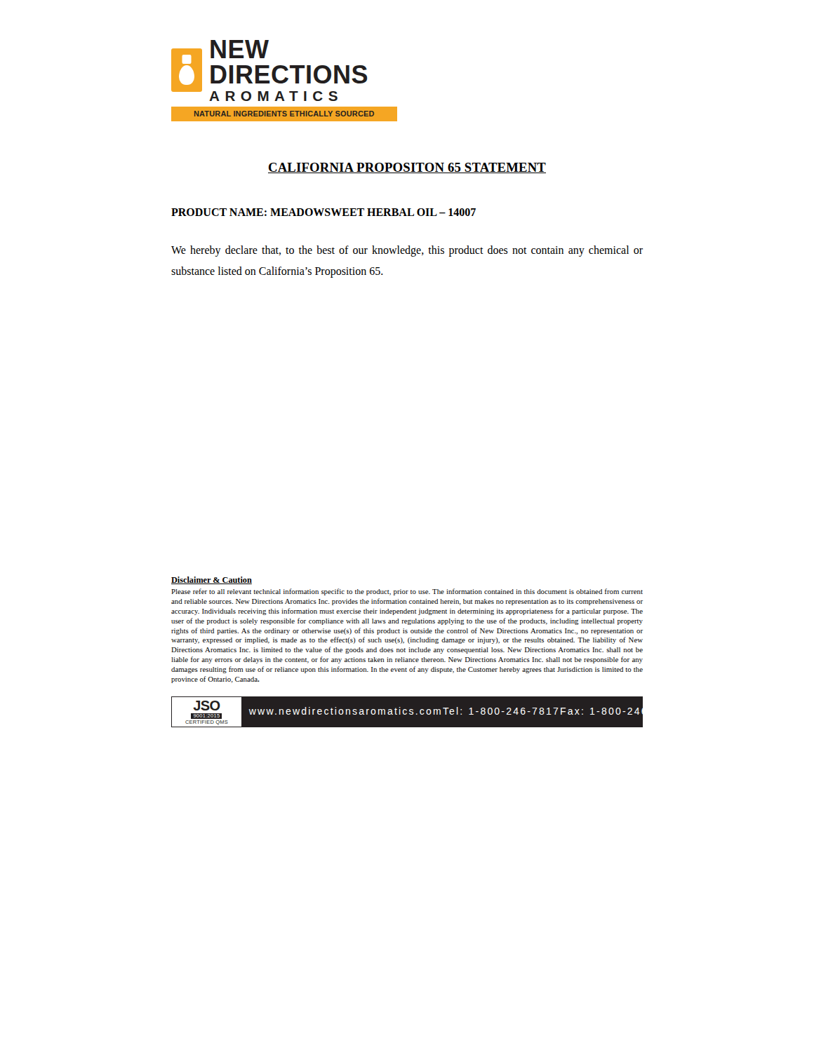NEW DIRECTIONS AROMATICS
NATURAL INGREDIENTS ETHICALLY SOURCED
CALIFORNIA PROPOSITON 65 STATEMENT
PRODUCT NAME: MEADOWSWEET HERBAL OIL – 14007
We hereby declare that, to the best of our knowledge, this product does not contain any chemical or substance listed on California’s Proposition 65.
Disclaimer & Caution
Please refer to all relevant technical information specific to the product, prior to use. The information contained in this document is obtained from current and reliable sources. New Directions Aromatics Inc. provides the information contained herein, but makes no representation as to its comprehensiveness or accuracy. Individuals receiving this information must exercise their independent judgment in determining its appropriateness for a particular purpose. The user of the product is solely responsible for compliance with all laws and regulations applying to the use of the products, including intellectual property rights of third parties. As the ordinary or otherwise use(s) of this product is outside the control of New Directions Aromatics Inc., no representation or warranty, expressed or implied, is made as to the effect(s) of such use(s), (including damage or injury), or the results obtained. The liability of New Directions Aromatics Inc. is limited to the value of the goods and does not include any consequential loss. New Directions Aromatics Inc. shall not be liable for any errors or delays in the content, or for any actions taken in reliance thereon. New Directions Aromatics Inc. shall not be responsible for any damages resulting from use of or reliance upon this information. In the event of any dispute, the Customer hereby agrees that Jurisdiction is limited to the province of Ontario, Canada.
JSO 9001:2015 CERTIFIED QMS
www.newdirectionsaromatics.com Tel: 1-800-246-7817 Fax: 1-800-246-8207